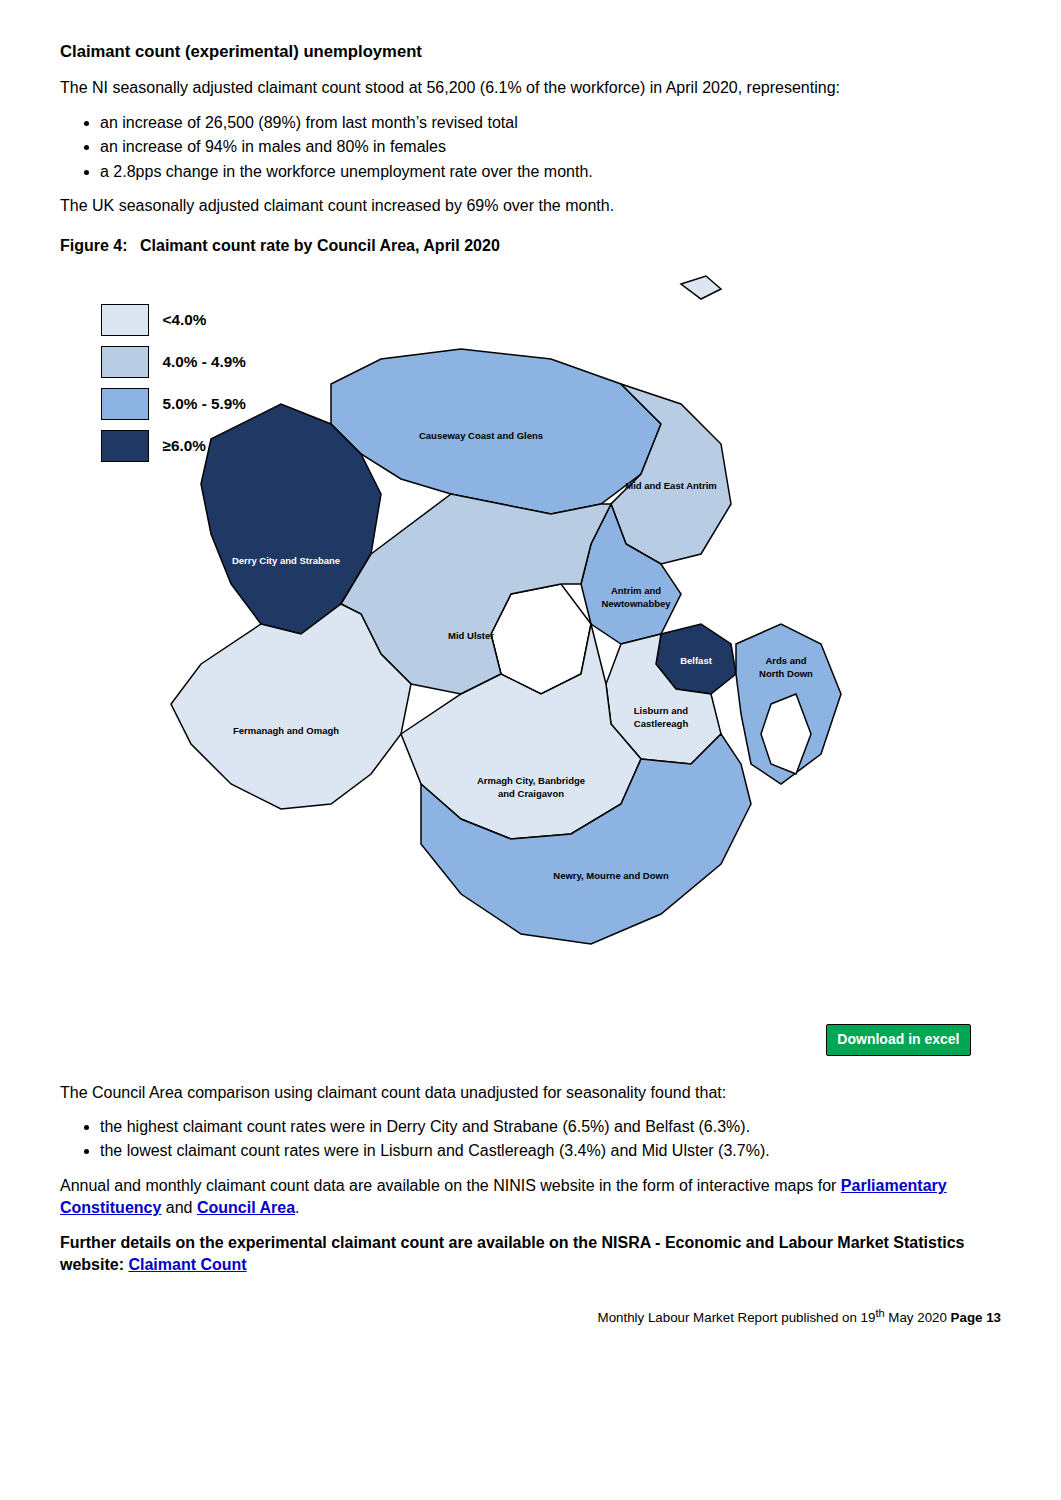Claimant count (experimental) unemployment
The NI seasonally adjusted claimant count stood at 56,200 (6.1% of the workforce) in April 2020, representing:
an increase of 26,500 (89%) from last month’s revised total
an increase of 94% in males and 80% in females
a 2.8pps change in the workforce unemployment rate over the month.
The UK seasonally adjusted claimant count increased by 69% over the month.
Figure 4: Claimant count rate by Council Area, April 2020
<4.0%
4.0% - 4.9%
5.0% - 5.9%
≥6.0%
Causeway Coast and Glens Derry City and Strabane Mid and East Antrim Antrim and Newtownabbey Mid Ulster Belfast Ards and North Down Lisburn and Castlereagh Fermanagh and Omagh Armagh City, Banbridge and Craigavon Newry, Mourne and Down
Download in excel
The Council Area comparison using claimant count data unadjusted for seasonality found that:
the highest claimant count rates were in Derry City and Strabane (6.5%) and Belfast (6.3%).
the lowest claimant count rates were in Lisburn and Castlereagh (3.4%) and Mid Ulster (3.7%).
Annual and monthly claimant count data are available on the NINIS website in the form of interactive maps for Parliamentary Constituency and Council Area.
Further details on the experimental claimant count are available on the NISRA - Economic and Labour Market Statistics website: Claimant Count
Monthly Labour Market Report published on 19th May 2020 Page 13